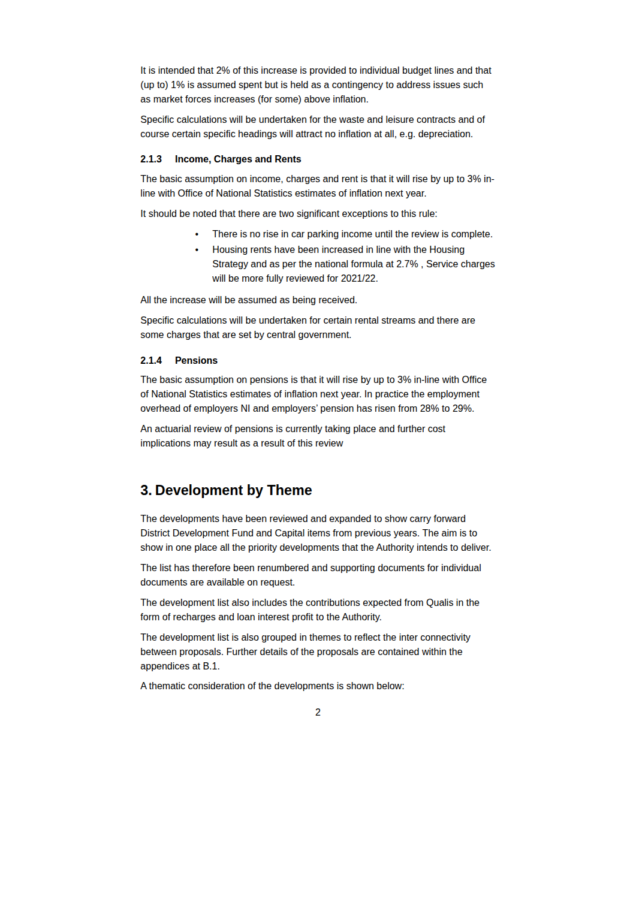It is intended that 2% of this increase is provided to individual budget lines and that (up to) 1% is assumed spent but is held as a contingency to address issues such as market forces increases (for some) above inflation.
Specific calculations will be undertaken for the waste and leisure contracts and of course certain specific headings will attract no inflation at all, e.g. depreciation.
2.1.3 Income, Charges and Rents
The basic assumption on income, charges and rent is that it will rise by up to 3% in-line with Office of National Statistics estimates of inflation next year.
It should be noted that there are two significant exceptions to this rule:
There is no rise in car parking income until the review is complete.
Housing rents have been increased in line with the Housing Strategy and as per the national formula at 2.7% , Service charges will be more fully reviewed for 2021/22.
All the increase will be assumed as being received.
Specific calculations will be undertaken for certain rental streams and there are some charges that are set by central government.
2.1.4 Pensions
The basic assumption on pensions is that it will rise by up to 3% in-line with Office of National Statistics estimates of inflation next year. In practice the employment overhead of employers NI and employers’ pension has risen from 28% to 29%.
An actuarial review of pensions is currently taking place and further cost implications may result as a result of this review
3. Development by Theme
The developments have been reviewed and expanded to show carry forward District Development Fund and Capital items from previous years. The aim is to show in one place all the priority developments that the Authority intends to deliver.
The list has therefore been renumbered and supporting documents for individual documents are available on request.
The development list also includes the contributions expected from Qualis in the form of recharges and loan interest profit to the Authority.
The development list is also grouped in themes to reflect the inter connectivity between proposals. Further details of the proposals are contained within the appendices at B.1.
A thematic consideration of the developments is shown below:
2